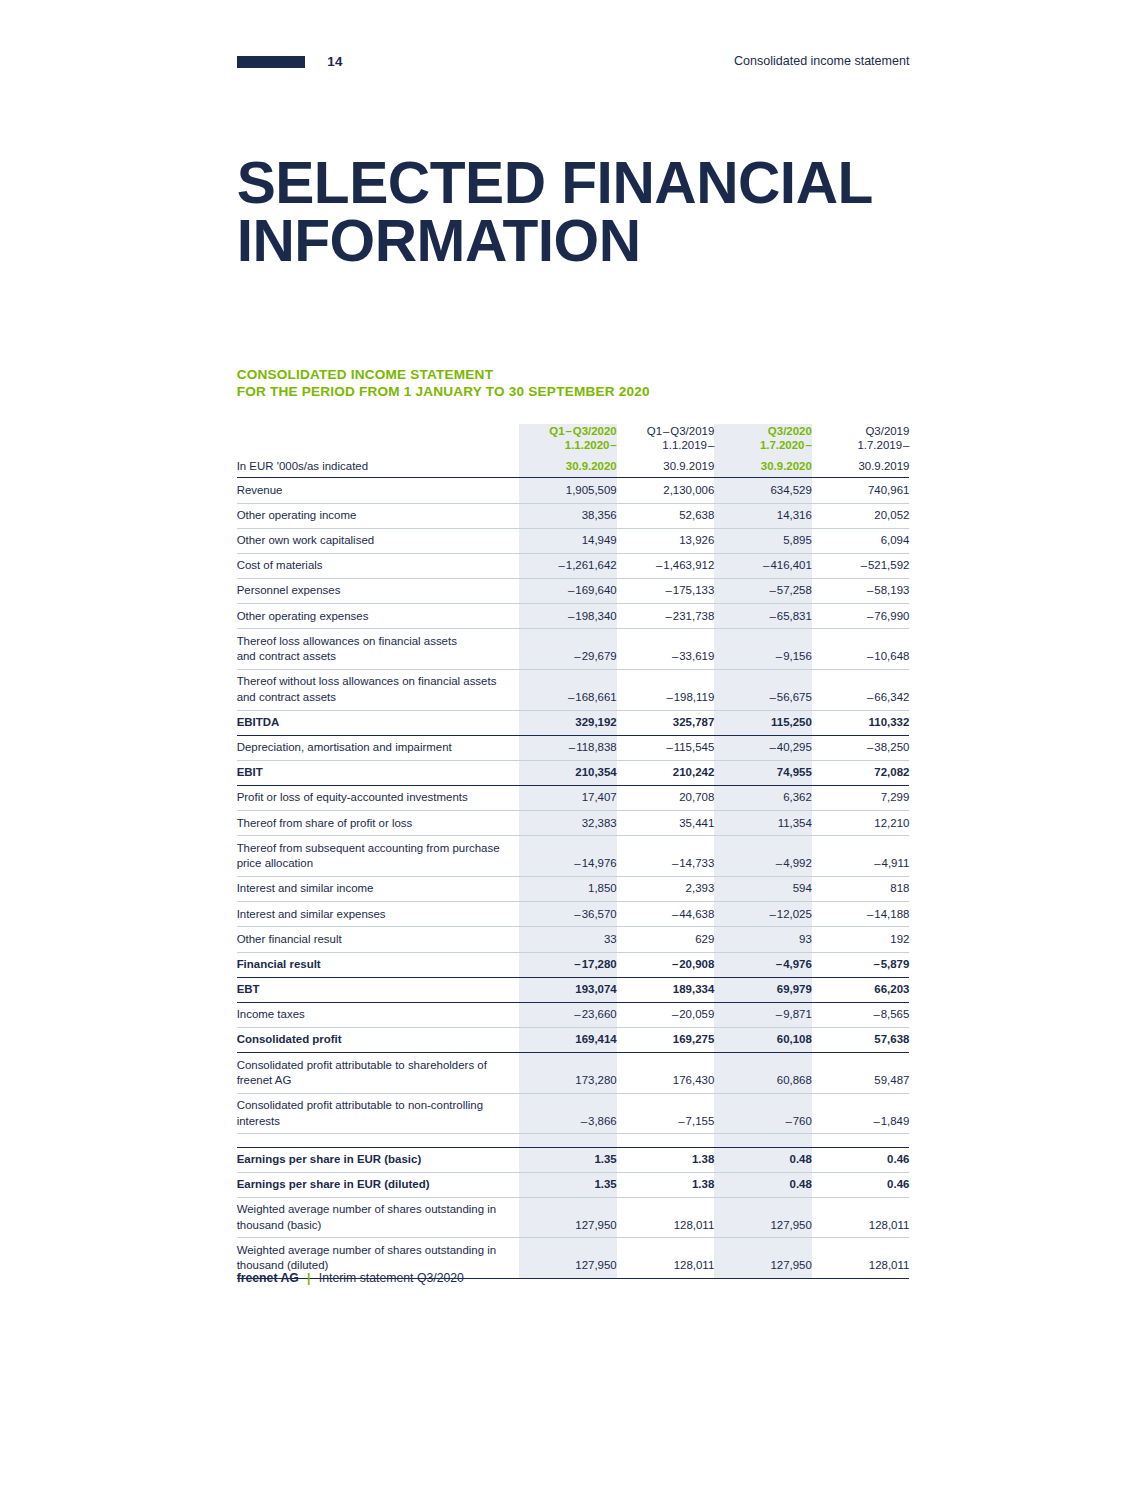14
Consolidated income statement
Selected financial
information
Consolidated income statement
for the period from 1 January to 30 September 2020
| | Q1 – Q3/2020 1.1.2020 – | Q1 – Q3/2019 1.1.2019 – | Q3/2020 1.7.2020 – | Q3/2019 1.7.2019 – |
| --- | --- | --- | --- | --- |
| In EUR '000s/as indicated | 30.9.2020 | 30.9.2019 | 30.9.2020 | 30.9.2019 |
| Revenue | 1,905,509 | 2,130,006 | 634,529 | 740,961 |
| Other operating income | 38,356 | 52,638 | 14,316 | 20,052 |
| Other own work capitalised | 14,949 | 13,926 | 5,895 | 6,094 |
| Cost of materials | – 1,261,642 | – 1,463,912 | – 416,401 | – 521,592 |
| Personnel expenses | – 169,640 | – 175,133 | – 57,258 | – 58,193 |
| Other operating expenses | – 198,340 | – 231,738 | – 65,831 | – 76,990 |
| Thereof loss allowances on financial assets and contract assets | – 29,679 | – 33,619 | – 9,156 | – 10,648 |
| Thereof without loss allowances on financial assets and contract assets | – 168,661 | – 198,119 | – 56,675 | – 66,342 |
| EBITDA | 329,192 | 325,787 | 115,250 | 110,332 |
| Depreciation, amortisation and impairment | – 118,838 | – 115,545 | – 40,295 | – 38,250 |
| EBIT | 210,354 | 210,242 | 74,955 | 72,082 |
| Profit or loss of equity-accounted investments | 17,407 | 20,708 | 6,362 | 7,299 |
| Thereof from share of profit or loss | 32,383 | 35,441 | 11,354 | 12,210 |
| Thereof from subsequent accounting from purchase price allocation | – 14,976 | – 14,733 | – 4,992 | – 4,911 |
| Interest and similar income | 1,850 | 2,393 | 594 | 818 |
| Interest and similar expenses | – 36,570 | – 44,638 | – 12,025 | – 14,188 |
| Other financial result | 33 | 629 | 93 | 192 |
| Financial result | – 17,280 | – 20,908 | – 4,976 | – 5,879 |
| EBT | 193,074 | 189,334 | 69,979 | 66,203 |
| Income taxes | – 23,660 | – 20,059 | – 9,871 | – 8,565 |
| Consolidated profit | 169,414 | 169,275 | 60,108 | 57,638 |
| Consolidated profit attributable to shareholders of freenet AG | 173,280 | 176,430 | 60,868 | 59,487 |
| Consolidated profit attributable to non-controlling interests | – 3,866 | – 7,155 | – 760 | – 1,849 |
| Earnings per share in EUR (basic) | 1.35 | 1.38 | 0.48 | 0.46 |
| Earnings per share in EUR (diluted) | 1.35 | 1.38 | 0.48 | 0.46 |
| Weighted average number of shares outstanding in thousand (basic) | 127,950 | 128,011 | 127,950 | 128,011 |
| Weighted average number of shares outstanding in thousand (diluted) | 127,950 | 128,011 | 127,950 | 128,011 |
freenet AG|Interim statement Q3/2020